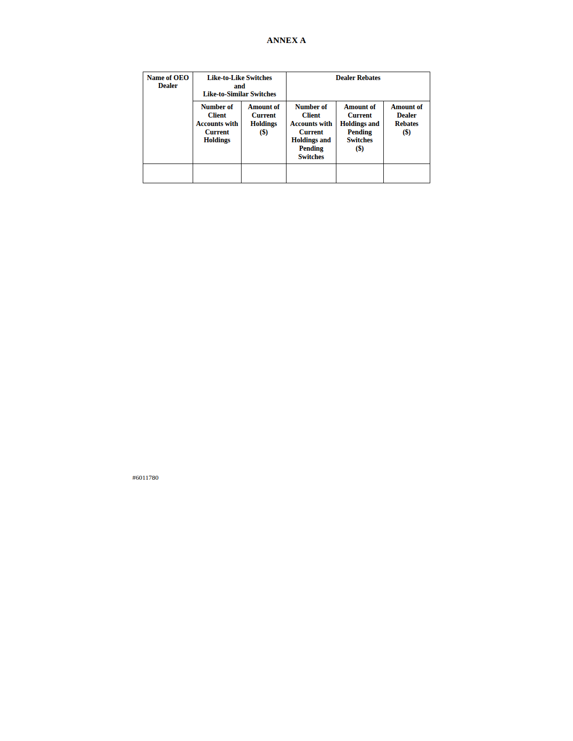ANNEX A
| Name of OEO Dealer | Like-to-Like Switches and Like-to-Similar Switches | Dealer Rebates |
| --- | --- | --- |
| Number of Client Accounts with Current Holdings | Amount of Current Holdings ($) | Number of Client Accounts with Current Holdings and Pending Switches | Amount of Current Holdings and Pending Switches ($) | Amount of Dealer Rebates ($) |
#6011780